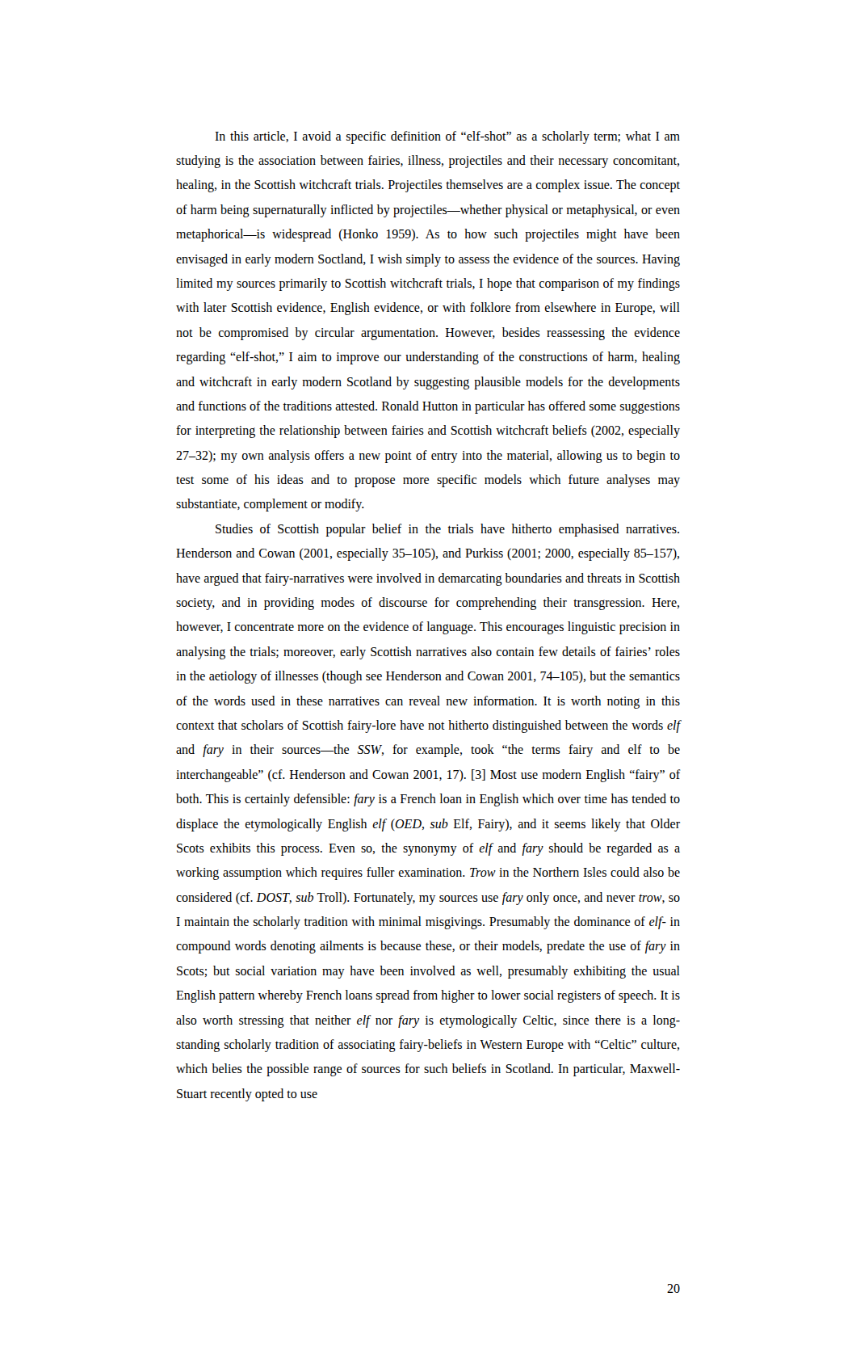In this article, I avoid a specific definition of “elf-shot” as a scholarly term; what I am studying is the association between fairies, illness, projectiles and their necessary concomitant, healing, in the Scottish witchcraft trials. Projectiles themselves are a complex issue. The concept of harm being supernaturally inflicted by projectiles—whether physical or metaphysical, or even metaphorical—is widespread (Honko 1959). As to how such projectiles might have been envisaged in early modern Soctland, I wish simply to assess the evidence of the sources. Having limited my sources primarily to Scottish witchcraft trials, I hope that comparison of my findings with later Scottish evidence, English evidence, or with folklore from elsewhere in Europe, will not be compromised by circular argumentation. However, besides reassessing the evidence regarding “elf-shot,” I aim to improve our understanding of the constructions of harm, healing and witchcraft in early modern Scotland by suggesting plausible models for the developments and functions of the traditions attested. Ronald Hutton in particular has offered some suggestions for interpreting the relationship between fairies and Scottish witchcraft beliefs (2002, especially 27–32); my own analysis offers a new point of entry into the material, allowing us to begin to test some of his ideas and to propose more specific models which future analyses may substantiate, complement or modify.
Studies of Scottish popular belief in the trials have hitherto emphasised narratives. Henderson and Cowan (2001, especially 35–105), and Purkiss (2001; 2000, especially 85–157), have argued that fairy-narratives were involved in demarcating boundaries and threats in Scottish society, and in providing modes of discourse for comprehending their transgression. Here, however, I concentrate more on the evidence of language. This encourages linguistic precision in analysing the trials; moreover, early Scottish narratives also contain few details of fairies’ roles in the aetiology of illnesses (though see Henderson and Cowan 2001, 74–105), but the semantics of the words used in these narratives can reveal new information. It is worth noting in this context that scholars of Scottish fairy-lore have not hitherto distinguished between the words elf and fary in their sources—the SSW, for example, took “the terms fairy and elf to be interchangeable” (cf. Henderson and Cowan 2001, 17). [3] Most use modern English “fairy” of both. This is certainly defensible: fary is a French loan in English which over time has tended to displace the etymologically English elf (OED, sub Elf, Fairy), and it seems likely that Older Scots exhibits this process. Even so, the synonymy of elf and fary should be regarded as a working assumption which requires fuller examination. Trow in the Northern Isles could also be considered (cf. DOST, sub Troll). Fortunately, my sources use fary only once, and never trow, so I maintain the scholarly tradition with minimal misgivings. Presumably the dominance of elf- in compound words denoting ailments is because these, or their models, predate the use of fary in Scots; but social variation may have been involved as well, presumably exhibiting the usual English pattern whereby French loans spread from higher to lower social registers of speech. It is also worth stressing that neither elf nor fary is etymologically Celtic, since there is a long-standing scholarly tradition of associating fairy-beliefs in Western Europe with “Celtic” culture, which belies the possible range of sources for such beliefs in Scotland. In particular, Maxwell-Stuart recently opted to use
20